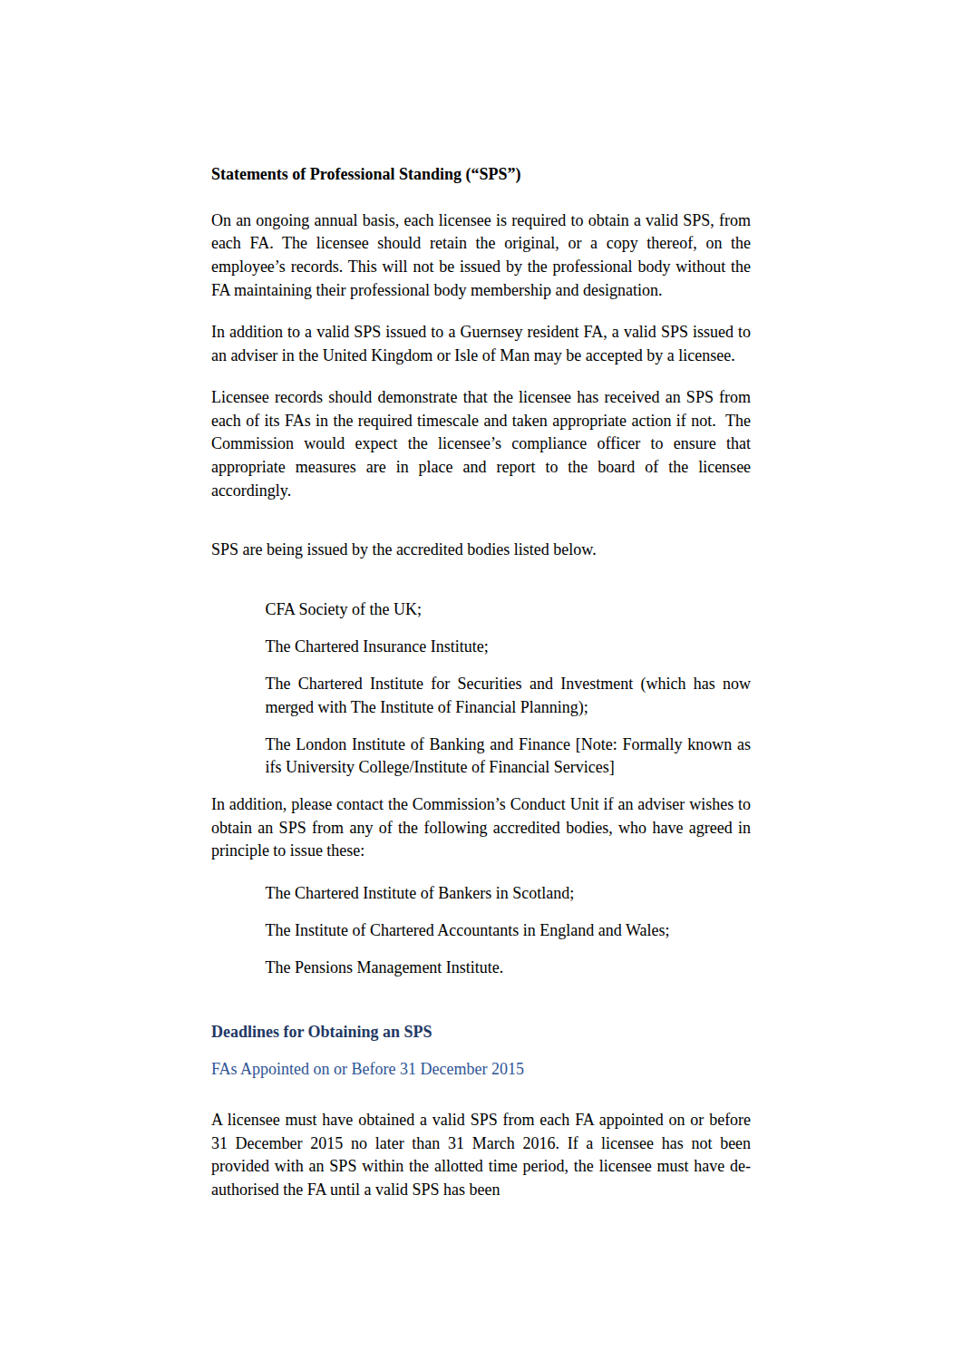Statements of Professional Standing (“SPS”)
On an ongoing annual basis, each licensee is required to obtain a valid SPS, from each FA. The licensee should retain the original, or a copy thereof, on the employee’s records. This will not be issued by the professional body without the FA maintaining their professional body membership and designation.
In addition to a valid SPS issued to a Guernsey resident FA, a valid SPS issued to an adviser in the United Kingdom or Isle of Man may be accepted by a licensee.
Licensee records should demonstrate that the licensee has received an SPS from each of its FAs in the required timescale and taken appropriate action if not. The Commission would expect the licensee’s compliance officer to ensure that appropriate measures are in place and report to the board of the licensee accordingly.
SPS are being issued by the accredited bodies listed below.
CFA Society of the UK;
The Chartered Insurance Institute;
The Chartered Institute for Securities and Investment (which has now merged with The Institute of Financial Planning);
The London Institute of Banking and Finance [Note: Formally known as ifs University College/Institute of Financial Services]
In addition, please contact the Commission’s Conduct Unit if an adviser wishes to obtain an SPS from any of the following accredited bodies, who have agreed in principle to issue these:
The Chartered Institute of Bankers in Scotland;
The Institute of Chartered Accountants in England and Wales;
The Pensions Management Institute.
Deadlines for Obtaining an SPS
FAs Appointed on or Before 31 December 2015
A licensee must have obtained a valid SPS from each FA appointed on or before 31 December 2015 no later than 31 March 2016. If a licensee has not been provided with an SPS within the allotted time period, the licensee must have de-authorised the FA until a valid SPS has been